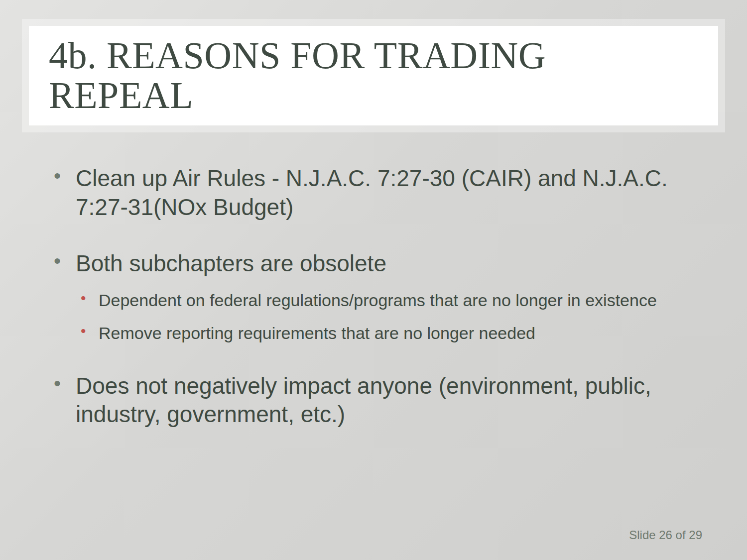4b. REASONS FOR TRADING REPEAL
Clean up Air Rules - N.J.A.C. 7:27-30 (CAIR) and N.J.A.C. 7:27-31(NOx Budget)
Both subchapters are obsolete
Dependent on federal regulations/programs that are no longer in existence
Remove reporting requirements that are no longer needed
Does not negatively impact anyone (environment, public, industry, government, etc.)
Slide 26 of 29